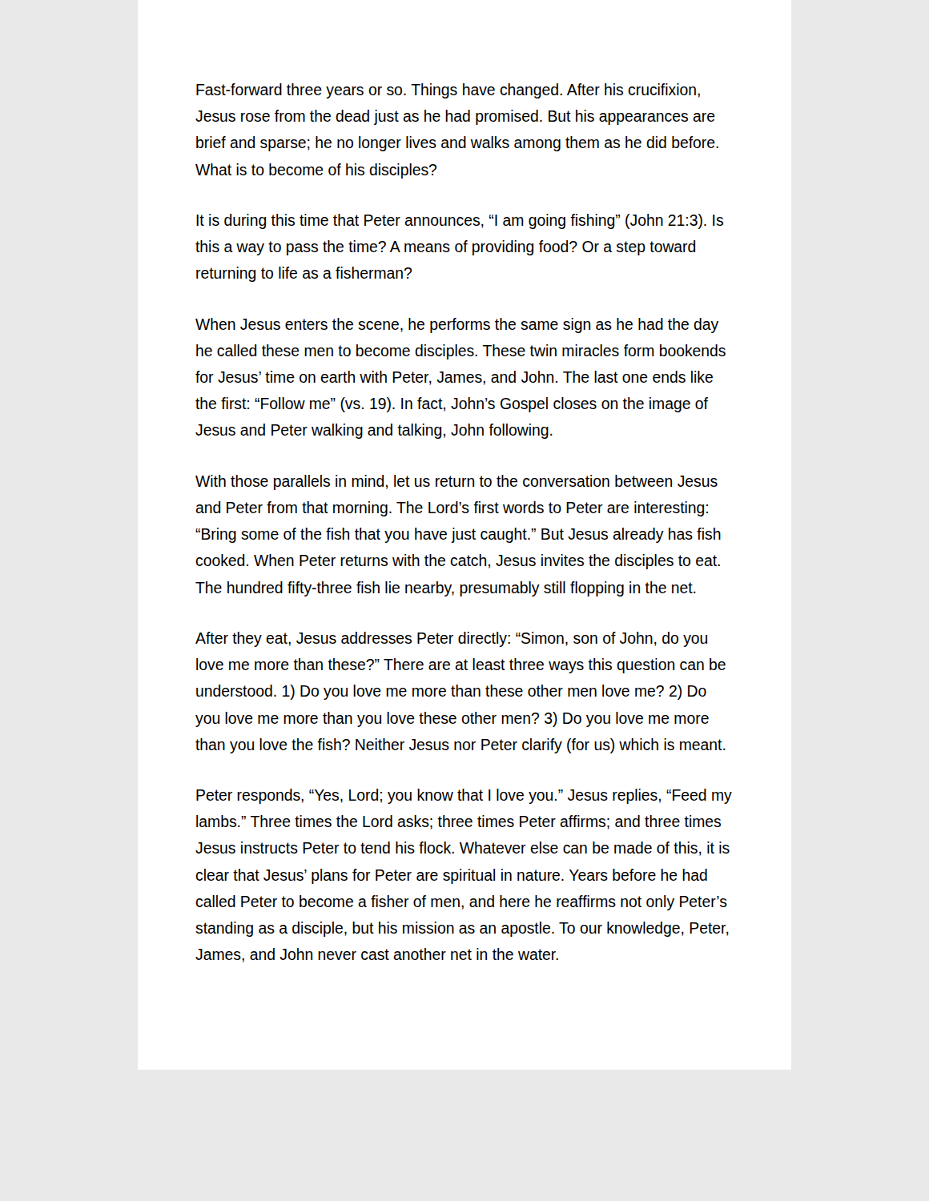Fast-forward three years or so. Things have changed. After his crucifixion, Jesus rose from the dead just as he had promised. But his appearances are brief and sparse; he no longer lives and walks among them as he did before. What is to become of his disciples?
It is during this time that Peter announces, “I am going fishing” (John 21:3). Is this a way to pass the time? A means of providing food? Or a step toward returning to life as a fisherman?
When Jesus enters the scene, he performs the same sign as he had the day he called these men to become disciples. These twin miracles form bookends for Jesus’ time on earth with Peter, James, and John. The last one ends like the first: “Follow me” (vs. 19). In fact, John’s Gospel closes on the image of Jesus and Peter walking and talking, John following.
With those parallels in mind, let us return to the conversation between Jesus and Peter from that morning. The Lord’s first words to Peter are interesting: “Bring some of the fish that you have just caught.” But Jesus already has fish cooked. When Peter returns with the catch, Jesus invites the disciples to eat. The hundred fifty-three fish lie nearby, presumably still flopping in the net.
After they eat, Jesus addresses Peter directly: “Simon, son of John, do you love me more than these?” There are at least three ways this question can be understood. 1) Do you love me more than these other men love me? 2) Do you love me more than you love these other men? 3) Do you love me more than you love the fish? Neither Jesus nor Peter clarify (for us) which is meant.
Peter responds, “Yes, Lord; you know that I love you.” Jesus replies, “Feed my lambs.” Three times the Lord asks; three times Peter affirms; and three times Jesus instructs Peter to tend his flock. Whatever else can be made of this, it is clear that Jesus’ plans for Peter are spiritual in nature. Years before he had called Peter to become a fisher of men, and here he reaffirms not only Peter’s standing as a disciple, but his mission as an apostle. To our knowledge, Peter, James, and John never cast another net in the water.